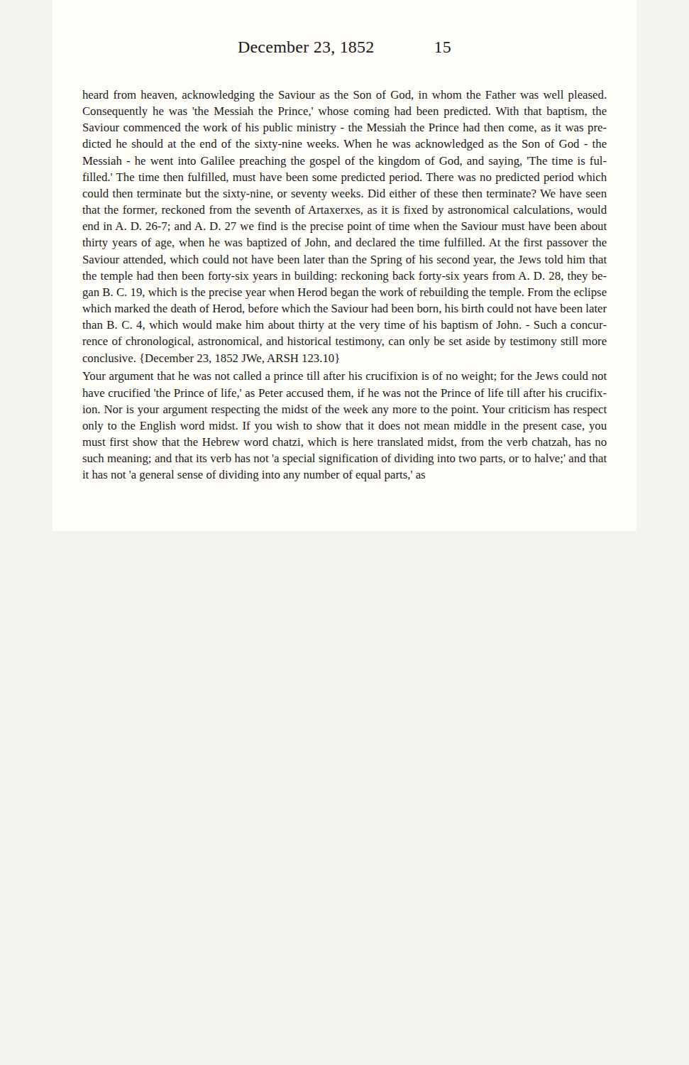December 23, 1852 15
heard from heaven, acknowledging the Saviour as the Son of God, in whom the Father was well pleased. Consequently he was 'the Messiah the Prince,' whose coming had been predicted. With that baptism, the Saviour commenced the work of his public ministry - the Messiah the Prince had then come, as it was predicted he should at the end of the sixty-nine weeks. When he was acknowledged as the Son of God - the Messiah - he went into Galilee preaching the gospel of the kingdom of God, and saying, 'The time is fulfilled.' The time then fulfilled, must have been some predicted period. There was no predicted period which could then terminate but the sixty-nine, or seventy weeks. Did either of these then terminate? We have seen that the former, reckoned from the seventh of Artaxerxes, as it is fixed by astronomical calculations, would end in A. D. 26-7; and A. D. 27 we find is the precise point of time when the Saviour must have been about thirty years of age, when he was baptized of John, and declared the time fulfilled. At the first passover the Saviour attended, which could not have been later than the Spring of his second year, the Jews told him that the temple had then been forty-six years in building: reckoning back forty-six years from A. D. 28, they began B. C. 19, which is the precise year when Herod began the work of rebuilding the temple. From the eclipse which marked the death of Herod, before which the Saviour had been born, his birth could not have been later than B. C. 4, which would make him about thirty at the very time of his baptism of John. - Such a concurrence of chronological, astronomical, and historical testimony, can only be set aside by testimony still more conclusive. {December 23, 1852 JWe, ARSH 123.10}
Your argument that he was not called a prince till after his crucifixion is of no weight; for the Jews could not have crucified 'the Prince of life,' as Peter accused them, if he was not the Prince of life till after his crucifixion. Nor is your argument respecting the midst of the week any more to the point. Your criticism has respect only to the English word midst. If you wish to show that it does not mean middle in the present case, you must first show that the Hebrew word chatzi, which is here translated midst, from the verb chatzah, has no such meaning; and that its verb has not 'a special signification of dividing into two parts, or to halve;' and that it has not 'a general sense of dividing into any number of equal parts,' as